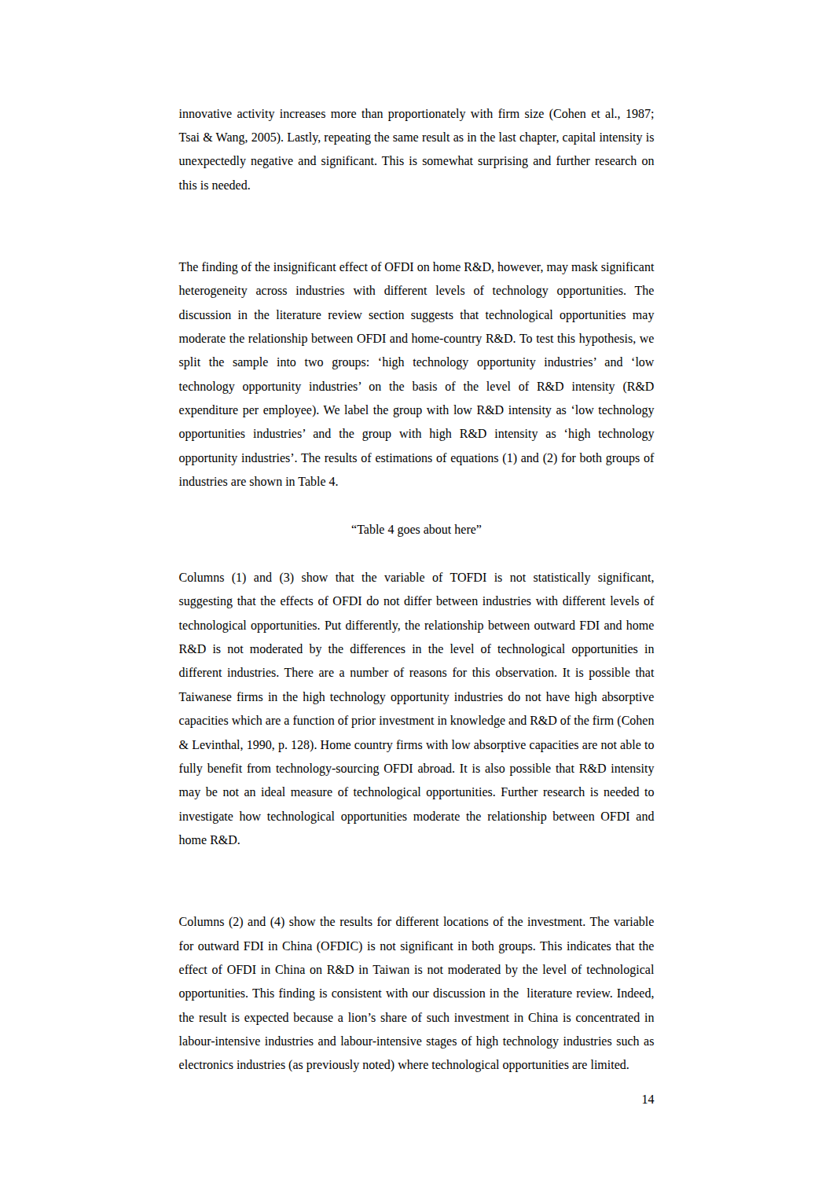innovative activity increases more than proportionately with firm size (Cohen et al., 1987; Tsai & Wang, 2005). Lastly, repeating the same result as in the last chapter, capital intensity is unexpectedly negative and significant. This is somewhat surprising and further research on this is needed.
The finding of the insignificant effect of OFDI on home R&D, however, may mask significant heterogeneity across industries with different levels of technology opportunities. The discussion in the literature review section suggests that technological opportunities may moderate the relationship between OFDI and home-country R&D. To test this hypothesis, we split the sample into two groups: ‘high technology opportunity industries’ and ‘low technology opportunity industries’ on the basis of the level of R&D intensity (R&D expenditure per employee). We label the group with low R&D intensity as ‘low technology opportunities industries’ and the group with high R&D intensity as ‘high technology opportunity industries’. The results of estimations of equations (1) and (2) for both groups of industries are shown in Table 4.
“Table 4 goes about here”
Columns (1) and (3) show that the variable of TOFDI is not statistically significant, suggesting that the effects of OFDI do not differ between industries with different levels of technological opportunities. Put differently, the relationship between outward FDI and home R&D is not moderated by the differences in the level of technological opportunities in different industries. There are a number of reasons for this observation. It is possible that Taiwanese firms in the high technology opportunity industries do not have high absorptive capacities which are a function of prior investment in knowledge and R&D of the firm (Cohen & Levinthal, 1990, p. 128). Home country firms with low absorptive capacities are not able to fully benefit from technology-sourcing OFDI abroad. It is also possible that R&D intensity may be not an ideal measure of technological opportunities. Further research is needed to investigate how technological opportunities moderate the relationship between OFDI and home R&D.
Columns (2) and (4) show the results for different locations of the investment. The variable for outward FDI in China (OFDIC) is not significant in both groups. This indicates that the effect of OFDI in China on R&D in Taiwan is not moderated by the level of technological opportunities. This finding is consistent with our discussion in the literature review. Indeed, the result is expected because a lion’s share of such investment in China is concentrated in labour-intensive industries and labour-intensive stages of high technology industries such as electronics industries (as previously noted) where technological opportunities are limited.
14